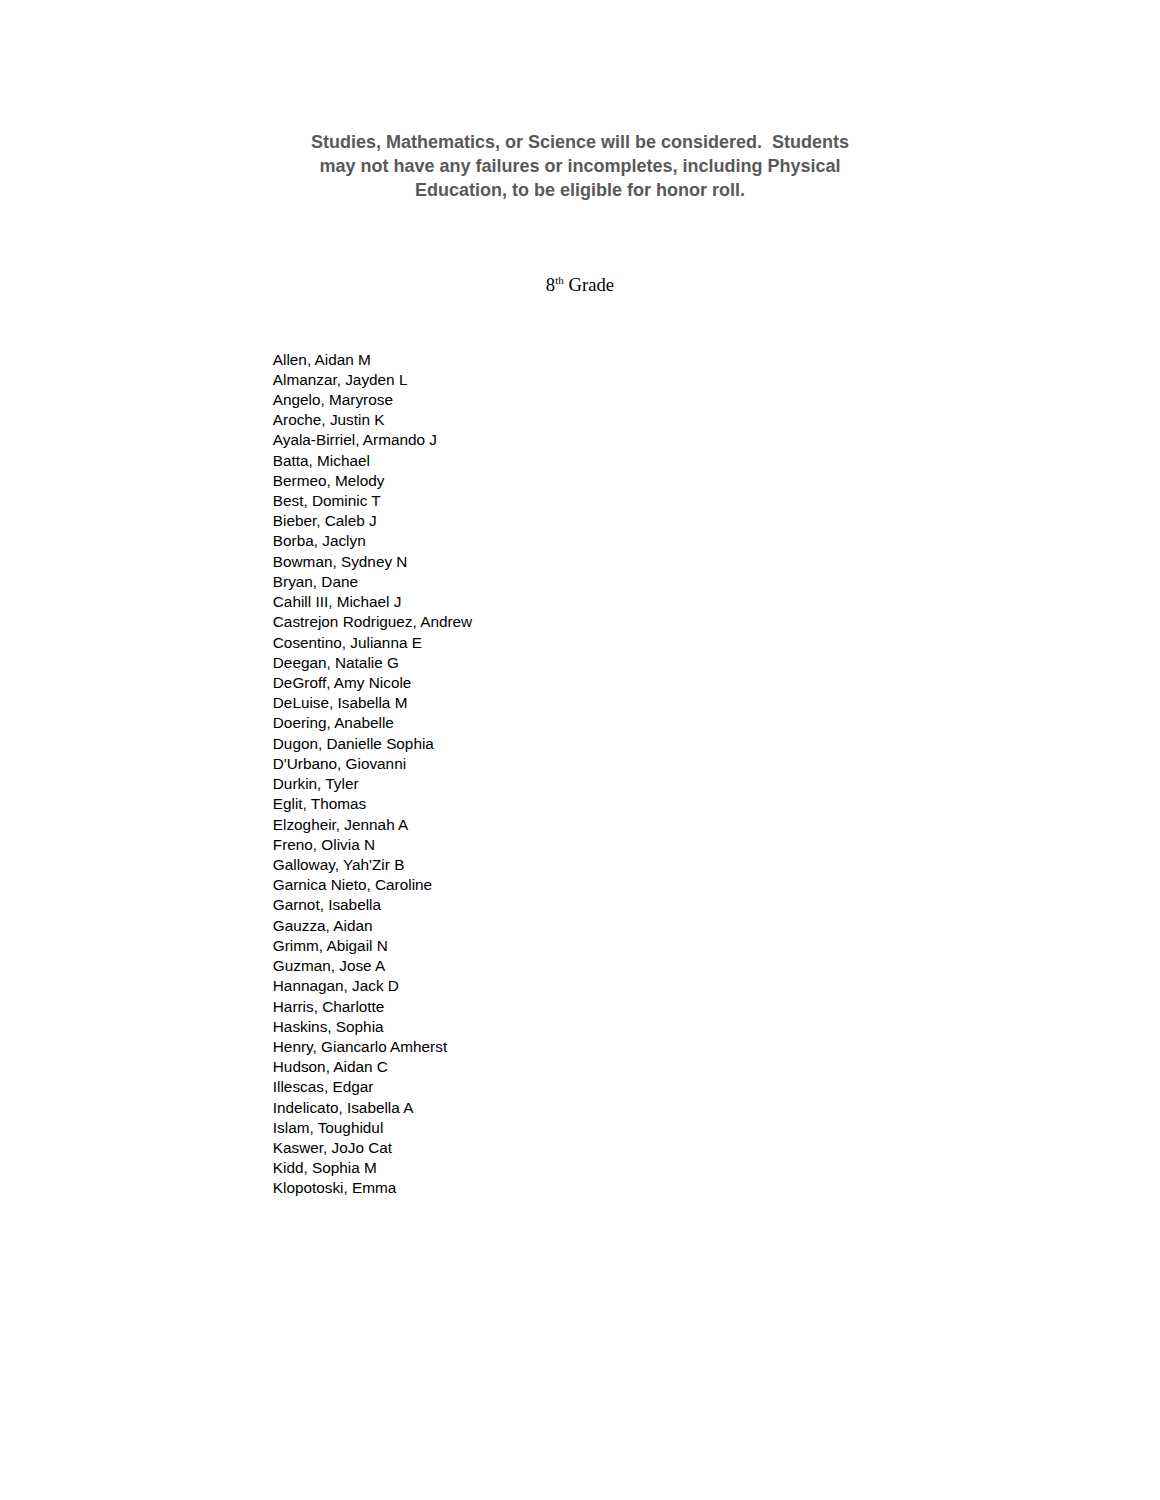Studies, Mathematics, or Science will be considered. Students may not have any failures or incompletes, including Physical Education, to be eligible for honor roll.
8th Grade
Allen, Aidan M
Almanzar, Jayden L
Angelo, Maryrose
Aroche, Justin K
Ayala-Birriel, Armando J
Batta, Michael
Bermeo, Melody
Best, Dominic T
Bieber, Caleb J
Borba, Jaclyn
Bowman, Sydney N
Bryan, Dane
Cahill III, Michael J
Castrejon Rodriguez, Andrew
Cosentino, Julianna E
Deegan, Natalie G
DeGroff, Amy Nicole
DeLuise, Isabella M
Doering, Anabelle
Dugon, Danielle Sophia
D'Urbano, Giovanni
Durkin, Tyler
Eglit, Thomas
Elzogheir, Jennah A
Freno, Olivia N
Galloway, Yah'Zir B
Garnica Nieto, Caroline
Garnot, Isabella
Gauzza, Aidan
Grimm, Abigail N
Guzman, Jose A
Hannagan, Jack D
Harris, Charlotte
Haskins, Sophia
Henry, Giancarlo Amherst
Hudson, Aidan C
Illescas, Edgar
Indelicato, Isabella A
Islam, Toughidul
Kaswer, JoJo Cat
Kidd, Sophia M
Klopotoski, Emma